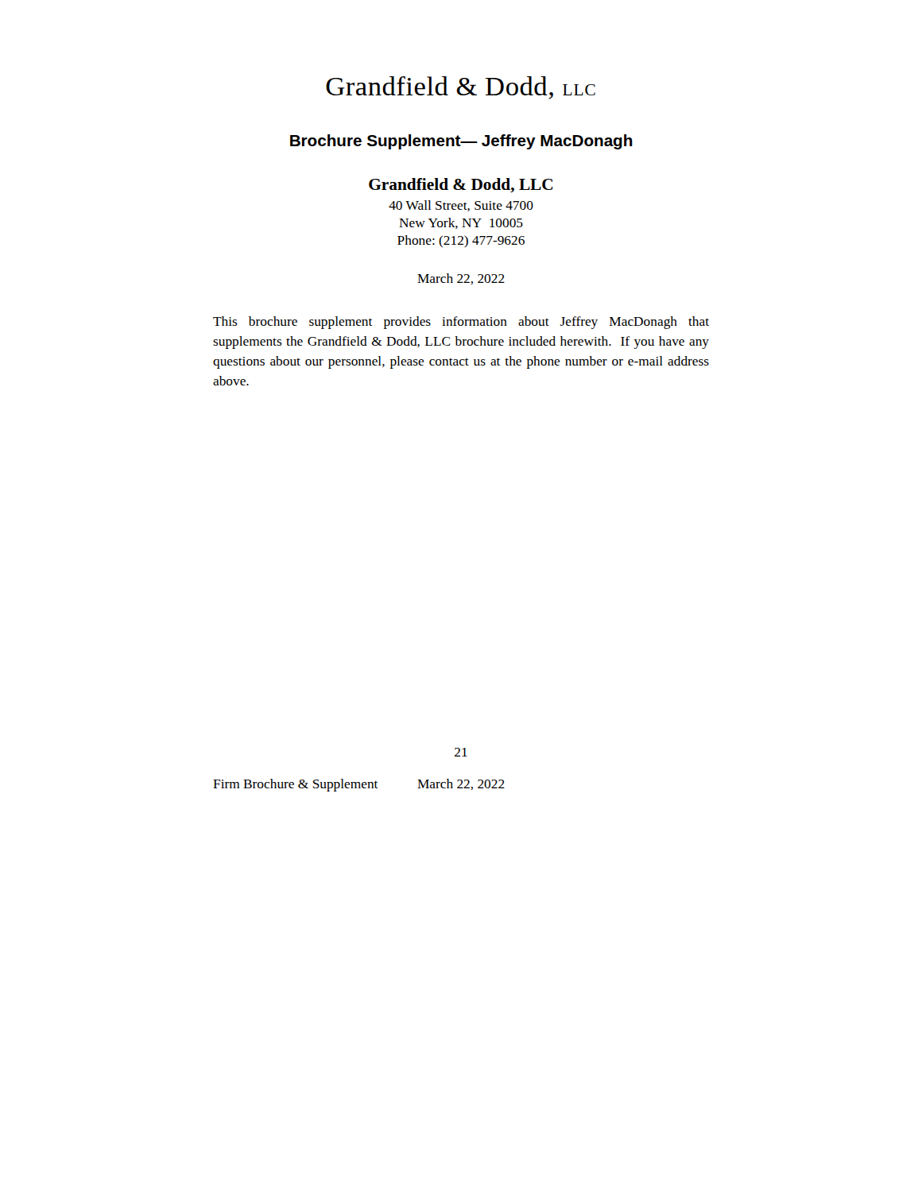Grandfield & Dodd, LLC
Brochure Supplement— Jeffrey MacDonagh
Grandfield & Dodd, LLC
40 Wall Street, Suite 4700
New York, NY 10005
Phone: (212) 477-9626
March 22, 2022
This brochure supplement provides information about Jeffrey MacDonagh that supplements the Grandfield & Dodd, LLC brochure included herewith. If you have any questions about our personnel, please contact us at the phone number or e-mail address above.
21
Firm Brochure & Supplement
March 22, 2022
March 22, 2022